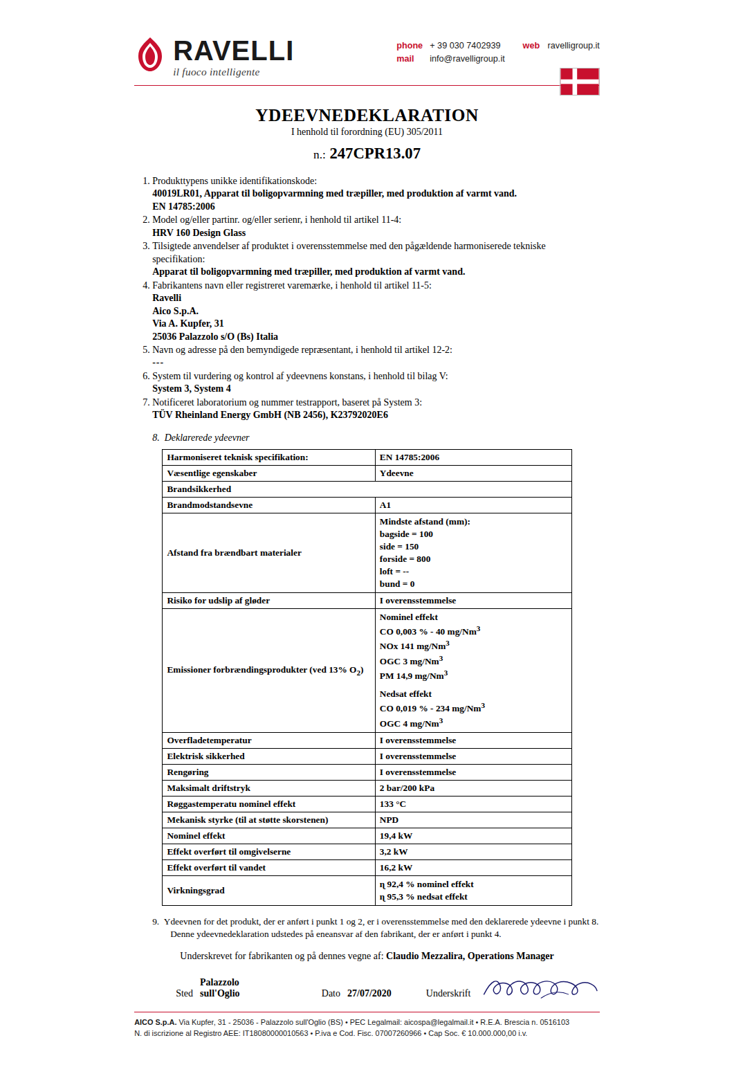RAVELLI
il fuoco intelligente
phone + 39 030 7402939 web ravelligroup.it
mail info@ravelligroup.it
YDEEVNEDEKLARATION
I henhold til forordning (EU) 305/2011
n.: 247CPR13.07
Produkttypens unikke identifikationskode:
40019LR01, Apparat til boligopvarmning med træpiller, med produktion af varmt vand.
EN 14785:2006
Model og/eller partinr. og/eller serienr, i henhold til artikel 11-4:
HRV 160 Design Glass
Tilsigtede anvendelser af produktet i overensstemmelse med den pågældende harmoniserede tekniske specifikation:
Apparat til boligopvarmning med træpiller, med produktion af varmt vand.
Fabrikantens navn eller registreret varemærke, i henhold til artikel 11-5:
Ravelli
Aico S.p.A.
Via A. Kupfer, 31
25036 Palazzolo s/O (Bs) Italia
Navn og adresse på den bemyndigede repræsentant, i henhold til artikel 12-2:
---
System til vurdering og kontrol af ydeevnens konstans, i henhold til bilag V:
System 3, System 4
Notificeret laboratorium og nummer testrapport, baseret på System 3:
TÜV Rheinland Energy GmbH (NB 2456), K23792020E6
8. Deklarerede ydeevner
| Harmoniseret teknisk specifikation: | EN 14785:2006 |
| Væsentlige egenskaber | Ydeevne |
| Brandsikkerhed |
| Brandmodstandsevne | A1 |
| Afstand fra brændbart materialer | Mindste afstand (mm): bagside = 100 side = 150 forside = 800 loft = -- bund = 0 |
| Risiko for udslip af gløder | I overensstemmelse |
| Emissioner forbrændingsprodukter (ved 13% O 2 ) | Nominel effekt CO 0,003 % - 40 mg/Nm 3 NOx 141 mg/Nm 3 OGC 3 mg/Nm 3 PM 14,9 mg/Nm 3 Nedsat effekt CO 0,019 % - 234 mg/Nm 3 OGC 4 mg/Nm 3 |
| Overfladetemperatur | I overensstemmelse |
| Elektrisk sikkerhed | I overensstemmelse |
| Rengøring | I overensstemmelse |
| Maksimalt driftstryk | 2 bar/200 kPa |
| Røggastemperatu nominel effekt | 133 °C |
| Mekanisk styrke (til at støtte skorstenen) | NPD |
| Nominel effekt | 19,4 kW |
| Effekt overført til omgivelserne | 3,2 kW |
| Effekt overført til vandet | 16,2 kW |
| Virkningsgrad | ɳ 92,4 % nominel effekt ɳ 95,3 % nedsat effekt |
9. Ydeevnen for det produkt, der er anført i punkt 1 og 2, er i overensstemmelse med den deklarerede ydeevne i punkt 8. Denne ydeevnedeklaration udstedes på eneansvar af den fabrikant, der er anført i punkt 4.
Underskrevet for fabrikanten og på dennes vegne af: Claudio Mezzalira, Operations Manager
Sted Palazzolo sull'Oglio Dato 27/07/2020 Underskrift
AICO S.p.A. Via Kupfer, 31 - 25036 - Palazzolo sull'Oglio (BS) • PEC Legalmail: aicospa@legalmail.it • R.E.A. Brescia n. 0516103
N. di iscrizione al Registro AEE: IT18080000010563 • P.iva e Cod. Fisc. 07007260966 • Cap Soc. € 10.000.000,00 i.v.